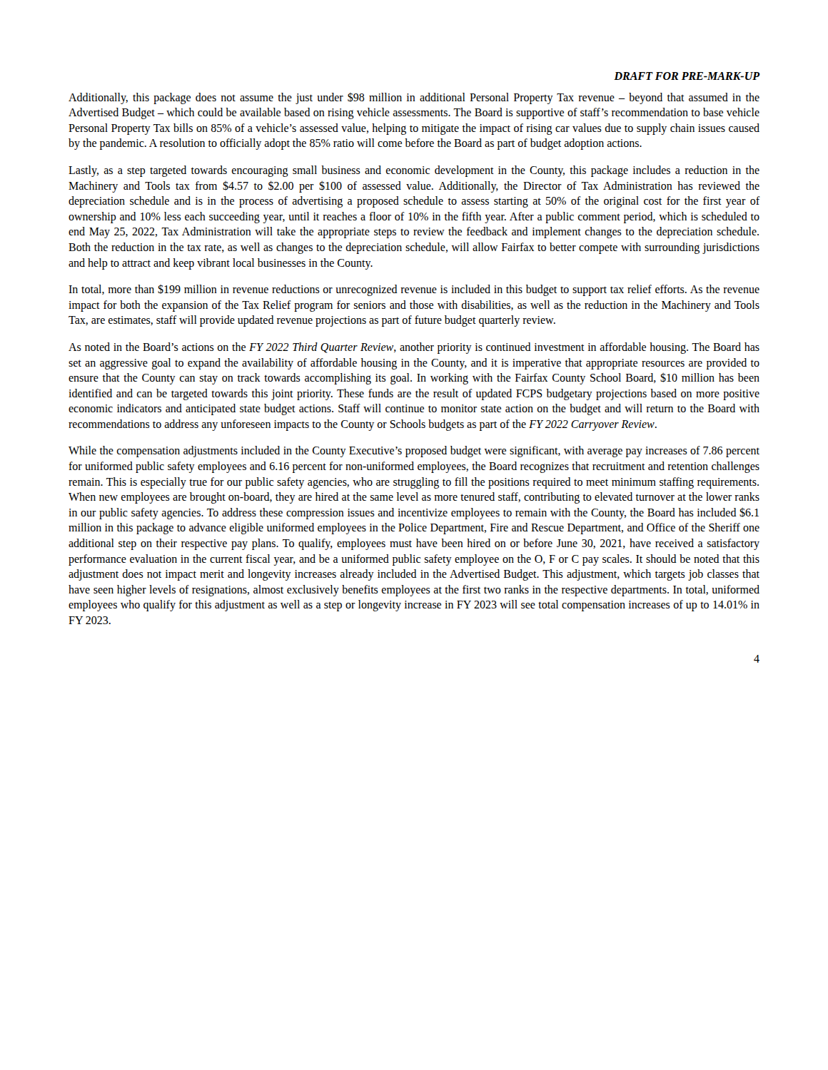DRAFT FOR PRE-MARK-UP
Additionally, this package does not assume the just under $98 million in additional Personal Property Tax revenue – beyond that assumed in the Advertised Budget – which could be available based on rising vehicle assessments. The Board is supportive of staff’s recommendation to base vehicle Personal Property Tax bills on 85% of a vehicle’s assessed value, helping to mitigate the impact of rising car values due to supply chain issues caused by the pandemic. A resolution to officially adopt the 85% ratio will come before the Board as part of budget adoption actions.
Lastly, as a step targeted towards encouraging small business and economic development in the County, this package includes a reduction in the Machinery and Tools tax from $4.57 to $2.00 per $100 of assessed value. Additionally, the Director of Tax Administration has reviewed the depreciation schedule and is in the process of advertising a proposed schedule to assess starting at 50% of the original cost for the first year of ownership and 10% less each succeeding year, until it reaches a floor of 10% in the fifth year. After a public comment period, which is scheduled to end May 25, 2022, Tax Administration will take the appropriate steps to review the feedback and implement changes to the depreciation schedule. Both the reduction in the tax rate, as well as changes to the depreciation schedule, will allow Fairfax to better compete with surrounding jurisdictions and help to attract and keep vibrant local businesses in the County.
In total, more than $199 million in revenue reductions or unrecognized revenue is included in this budget to support tax relief efforts. As the revenue impact for both the expansion of the Tax Relief program for seniors and those with disabilities, as well as the reduction in the Machinery and Tools Tax, are estimates, staff will provide updated revenue projections as part of future budget quarterly review.
As noted in the Board’s actions on the FY 2022 Third Quarter Review, another priority is continued investment in affordable housing. The Board has set an aggressive goal to expand the availability of affordable housing in the County, and it is imperative that appropriate resources are provided to ensure that the County can stay on track towards accomplishing its goal. In working with the Fairfax County School Board, $10 million has been identified and can be targeted towards this joint priority. These funds are the result of updated FCPS budgetary projections based on more positive economic indicators and anticipated state budget actions. Staff will continue to monitor state action on the budget and will return to the Board with recommendations to address any unforeseen impacts to the County or Schools budgets as part of the FY 2022 Carryover Review.
While the compensation adjustments included in the County Executive’s proposed budget were significant, with average pay increases of 7.86 percent for uniformed public safety employees and 6.16 percent for non-uniformed employees, the Board recognizes that recruitment and retention challenges remain. This is especially true for our public safety agencies, who are struggling to fill the positions required to meet minimum staffing requirements. When new employees are brought on-board, they are hired at the same level as more tenured staff, contributing to elevated turnover at the lower ranks in our public safety agencies. To address these compression issues and incentivize employees to remain with the County, the Board has included $6.1 million in this package to advance eligible uniformed employees in the Police Department, Fire and Rescue Department, and Office of the Sheriff one additional step on their respective pay plans. To qualify, employees must have been hired on or before June 30, 2021, have received a satisfactory performance evaluation in the current fiscal year, and be a uniformed public safety employee on the O, F or C pay scales. It should be noted that this adjustment does not impact merit and longevity increases already included in the Advertised Budget. This adjustment, which targets job classes that have seen higher levels of resignations, almost exclusively benefits employees at the first two ranks in the respective departments. In total, uniformed employees who qualify for this adjustment as well as a step or longevity increase in FY 2023 will see total compensation increases of up to 14.01% in FY 2023.
4